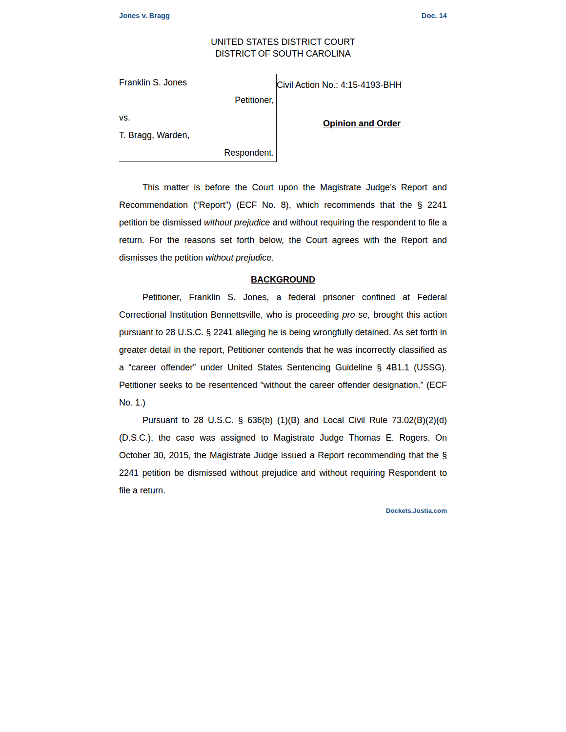Jones v. Bragg Doc. 14
UNITED STATES DISTRICT COURT
DISTRICT OF SOUTH CAROLINA
| Franklin S. Jones Petitioner, vs. T. Bragg, Warden, Respondent. | Civil Action No.: 4:15-4193-BHH Opinion and Order |
This matter is before the Court upon the Magistrate Judge’s Report and Recommendation (“Report”) (ECF No. 8), which recommends that the § 2241 petition be dismissed without prejudice and without requiring the respondent to file a return. For the reasons set forth below, the Court agrees with the Report and dismisses the petition without prejudice.
BACKGROUND
Petitioner, Franklin S. Jones, a federal prisoner confined at Federal Correctional Institution Bennettsville, who is proceeding pro se, brought this action pursuant to 28 U.S.C. § 2241 alleging he is being wrongfully detained. As set forth in greater detail in the report, Petitioner contends that he was incorrectly classified as a “career offender” under United States Sentencing Guideline § 4B1.1 (USSG). Petitioner seeks to be resentenced “without the career offender designation.” (ECF No. 1.)
Pursuant to 28 U.S.C. § 636(b) (1)(B) and Local Civil Rule 73.02(B)(2)(d) (D.S.C.), the case was assigned to Magistrate Judge Thomas E. Rogers. On October 30, 2015, the Magistrate Judge issued a Report recommending that the § 2241 petition be dismissed without prejudice and without requiring Respondent to file a return.
Dockets.Justia.com